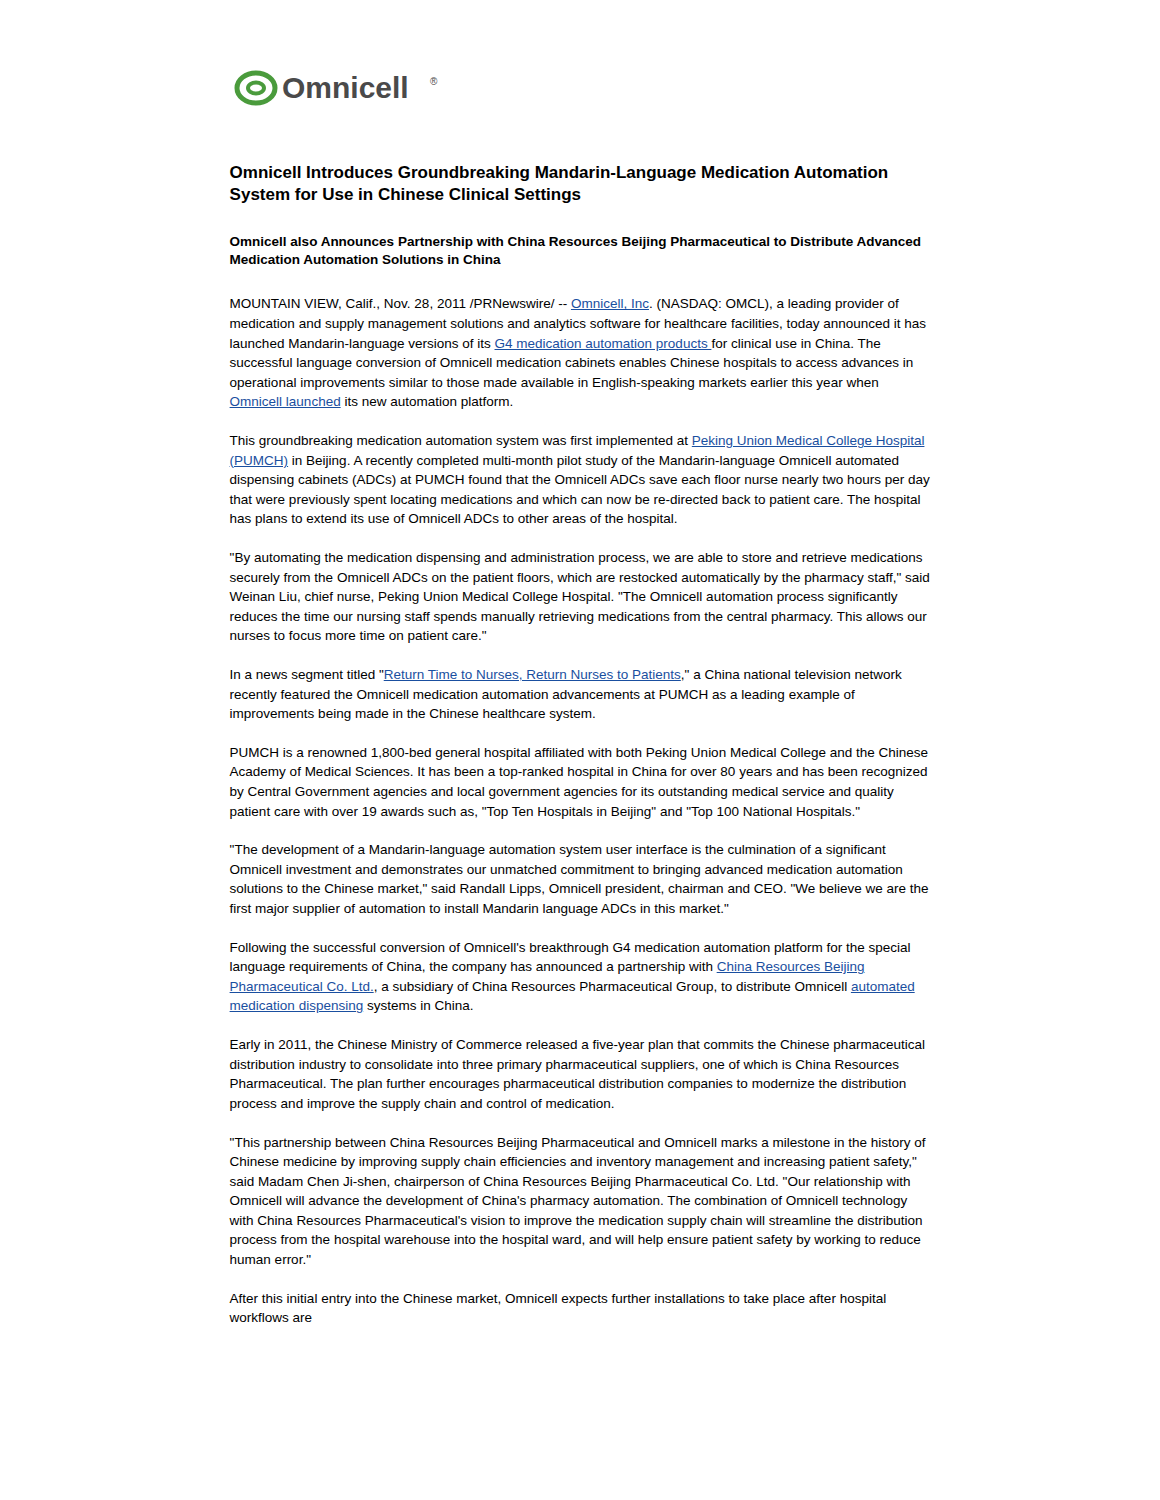Omnicell ®
Omnicell Introduces Groundbreaking Mandarin-Language Medication Automation System for Use in Chinese Clinical Settings
Omnicell also Announces Partnership with China Resources Beijing Pharmaceutical to Distribute Advanced Medication Automation Solutions in China
MOUNTAIN VIEW, Calif., Nov. 28, 2011 /PRNewswire/ -- Omnicell, Inc. (NASDAQ: OMCL), a leading provider of medication and supply management solutions and analytics software for healthcare facilities, today announced it has launched Mandarin-language versions of its G4 medication automation products for clinical use in China. The successful language conversion of Omnicell medication cabinets enables Chinese hospitals to access advances in operational improvements similar to those made available in English-speaking markets earlier this year when Omnicell launched its new automation platform.
This groundbreaking medication automation system was first implemented at Peking Union Medical College Hospital (PUMCH) in Beijing. A recently completed multi-month pilot study of the Mandarin-language Omnicell automated dispensing cabinets (ADCs) at PUMCH found that the Omnicell ADCs save each floor nurse nearly two hours per day that were previously spent locating medications and which can now be re-directed back to patient care. The hospital has plans to extend its use of Omnicell ADCs to other areas of the hospital.
"By automating the medication dispensing and administration process, we are able to store and retrieve medications securely from the Omnicell ADCs on the patient floors, which are restocked automatically by the pharmacy staff," said Weinan Liu, chief nurse, Peking Union Medical College Hospital. "The Omnicell automation process significantly reduces the time our nursing staff spends manually retrieving medications from the central pharmacy. This allows our nurses to focus more time on patient care."
In a news segment titled "Return Time to Nurses, Return Nurses to Patients," a China national television network recently featured the Omnicell medication automation advancements at PUMCH as a leading example of improvements being made in the Chinese healthcare system.
PUMCH is a renowned 1,800-bed general hospital affiliated with both Peking Union Medical College and the Chinese Academy of Medical Sciences. It has been a top-ranked hospital in China for over 80 years and has been recognized by Central Government agencies and local government agencies for its outstanding medical service and quality patient care with over 19 awards such as, "Top Ten Hospitals in Beijing" and "Top 100 National Hospitals."
"The development of a Mandarin-language automation system user interface is the culmination of a significant Omnicell investment and demonstrates our unmatched commitment to bringing advanced medication automation solutions to the Chinese market," said Randall Lipps, Omnicell president, chairman and CEO. "We believe we are the first major supplier of automation to install Mandarin language ADCs in this market."
Following the successful conversion of Omnicell's breakthrough G4 medication automation platform for the special language requirements of China, the company has announced a partnership with China Resources Beijing Pharmaceutical Co. Ltd., a subsidiary of China Resources Pharmaceutical Group, to distribute Omnicell automated medication dispensing systems in China.
Early in 2011, the Chinese Ministry of Commerce released a five-year plan that commits the Chinese pharmaceutical distribution industry to consolidate into three primary pharmaceutical suppliers, one of which is China Resources Pharmaceutical. The plan further encourages pharmaceutical distribution companies to modernize the distribution process and improve the supply chain and control of medication.
"This partnership between China Resources Beijing Pharmaceutical and Omnicell marks a milestone in the history of Chinese medicine by improving supply chain efficiencies and inventory management and increasing patient safety," said Madam Chen Ji-shen, chairperson of China Resources Beijing Pharmaceutical Co. Ltd. "Our relationship with Omnicell will advance the development of China's pharmacy automation. The combination of Omnicell technology with China Resources Pharmaceutical's vision to improve the medication supply chain will streamline the distribution process from the hospital warehouse into the hospital ward, and will help ensure patient safety by working to reduce human error."
After this initial entry into the Chinese market, Omnicell expects further installations to take place after hospital workflows are